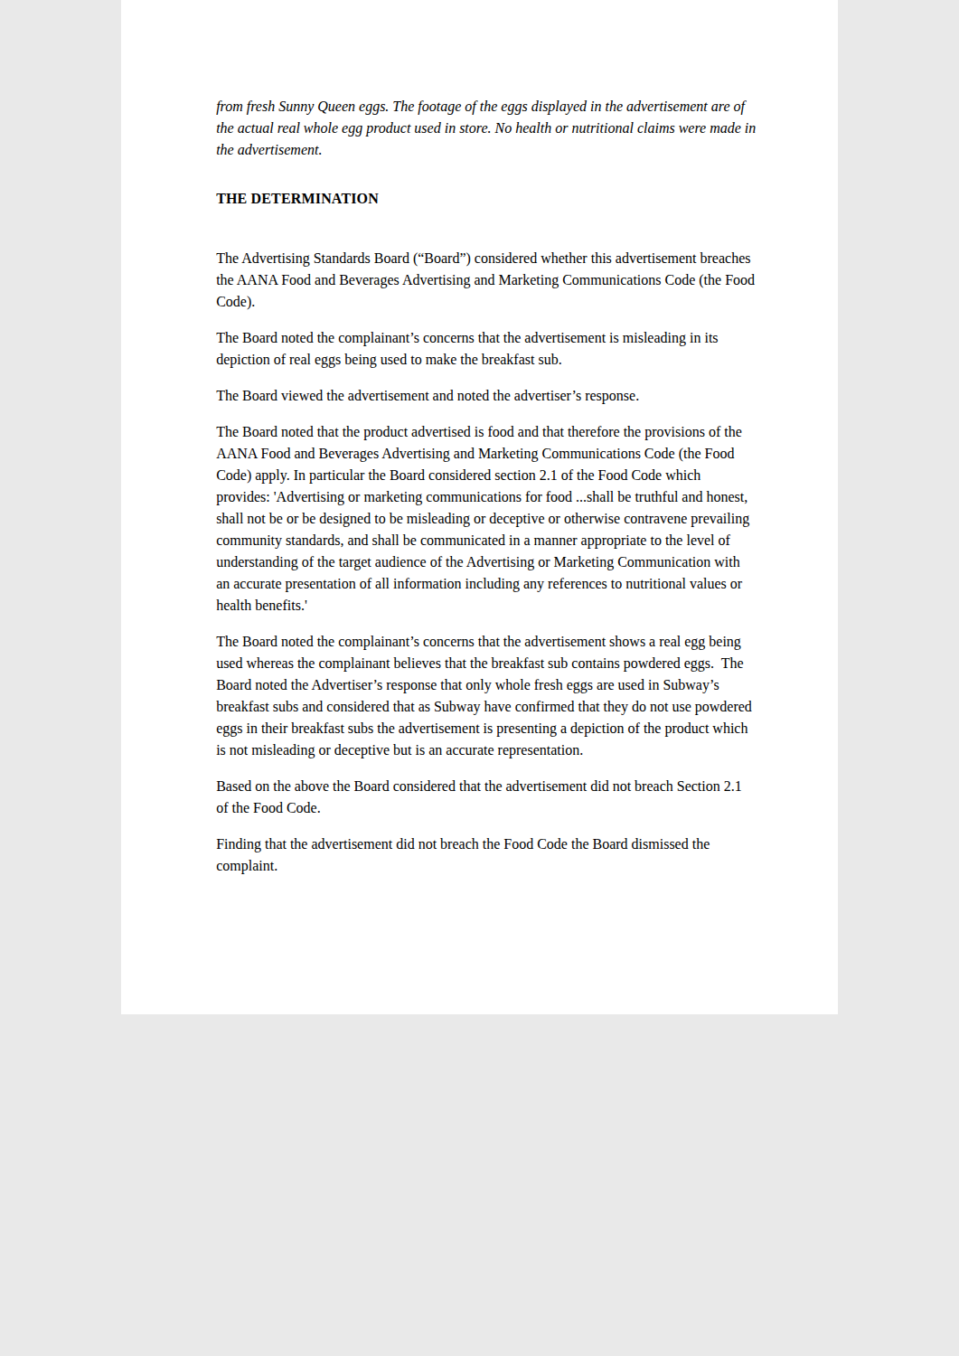from fresh Sunny Queen eggs. The footage of the eggs displayed in the advertisement are of the actual real whole egg product used in store. No health or nutritional claims were made in the advertisement.
THE DETERMINATION
The Advertising Standards Board (“Board”) considered whether this advertisement breaches the AANA Food and Beverages Advertising and Marketing Communications Code (the Food Code).
The Board noted the complainant’s concerns that the advertisement is misleading in its depiction of real eggs being used to make the breakfast sub.
The Board viewed the advertisement and noted the advertiser’s response.
The Board noted that the product advertised is food and that therefore the provisions of the AANA Food and Beverages Advertising and Marketing Communications Code (the Food Code) apply. In particular the Board considered section 2.1 of the Food Code which provides: 'Advertising or marketing communications for food ...shall be truthful and honest, shall not be or be designed to be misleading or deceptive or otherwise contravene prevailing community standards, and shall be communicated in a manner appropriate to the level of understanding of the target audience of the Advertising or Marketing Communication with an accurate presentation of all information including any references to nutritional values or health benefits.'
The Board noted the complainant’s concerns that the advertisement shows a real egg being used whereas the complainant believes that the breakfast sub contains powdered eggs. The Board noted the Advertiser’s response that only whole fresh eggs are used in Subway’s breakfast subs and considered that as Subway have confirmed that they do not use powdered eggs in their breakfast subs the advertisement is presenting a depiction of the product which is not misleading or deceptive but is an accurate representation.
Based on the above the Board considered that the advertisement did not breach Section 2.1 of the Food Code.
Finding that the advertisement did not breach the Food Code the Board dismissed the complaint.